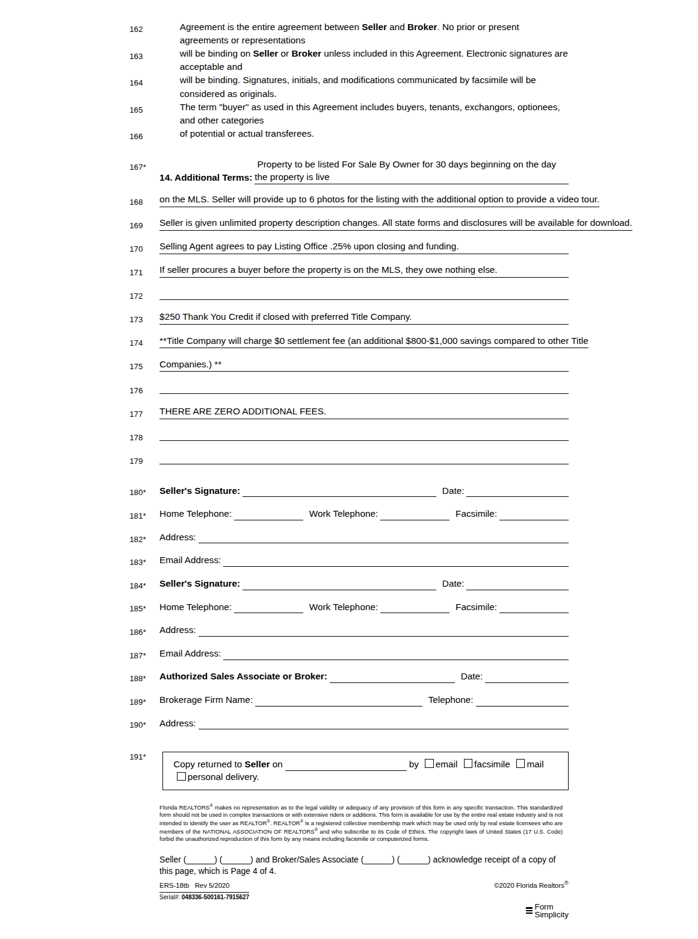162
Agreement is the entire agreement between Seller and Broker. No prior or present agreements or representations
163
will be binding on Seller or Broker unless included in this Agreement. Electronic signatures are acceptable and
164
will be binding. Signatures, initials, and modifications communicated by facsimile will be considered as originals.
165
The term "buyer" as used in this Agreement includes buyers, tenants, exchangors, optionees, and other categories
166
of potential or actual transferees.
167*
14. Additional Terms: Property to be listed For Sale By Owner for 30 days beginning on the day the property is live
168
on the MLS. Seller will provide up to 6 photos for the listing with the additional option to provide a video tour.
169
Seller is given unlimited property description changes. All state forms and disclosures will be available for download.
170
Selling Agent agrees to pay Listing Office .25% upon closing and funding.
171
If seller procures a buyer before the property is on the MLS, they owe nothing else.
172
173
$250 Thank You Credit if closed with preferred Title Company.
174
**Title Company will charge $0 settlement fee (an additional $800-$1,000 savings compared to other Title
175
Companies.) **
176
177
THERE ARE ZERO ADDITIONAL FEES.
178
179
180*
Seller's Signature: Date:
181*
Home Telephone: Work Telephone: Facsimile:
182*
Address:
183*
Email Address:
184*
Seller's Signature: Date:
185*
Home Telephone: Work Telephone: Facsimile:
186*
Address:
187*
Email Address:
188*
Authorized Sales Associate or Broker: Date:
189*
Brokerage Firm Name: Telephone:
190*
Address:
191*
Copy returned to Seller on by email facsimile mail personal delivery.
Florida REALTORS® makes no representation as to the legal validity or adequacy of any provision of this form in any specific transaction. This standardized form should not be used in complex transactions or with extensive riders or additions. This form is available for use by the entire real estate industry and is not intended to identify the user as REALTOR®. REALTOR® is a registered collective membership mark which may be used only by real estate licensees who are members of the NATIONAL ASSOCIATION OF REALTORS® and who subscribe to its Code of Ethics. The copyright laws of United States (17 U.S. Code) forbid the unauthorized reproduction of this form by any means including facsimile or computerized forms.
Seller (______) (______) and Broker/Sales Associate (______) (______) acknowledge receipt of a copy of this page, which is Page 4 of 4.
ERS-18tb Rev 5/2020 ©2020 Florida Realtors®
Serial#: 048336-500161-7915627
Form Simplicity